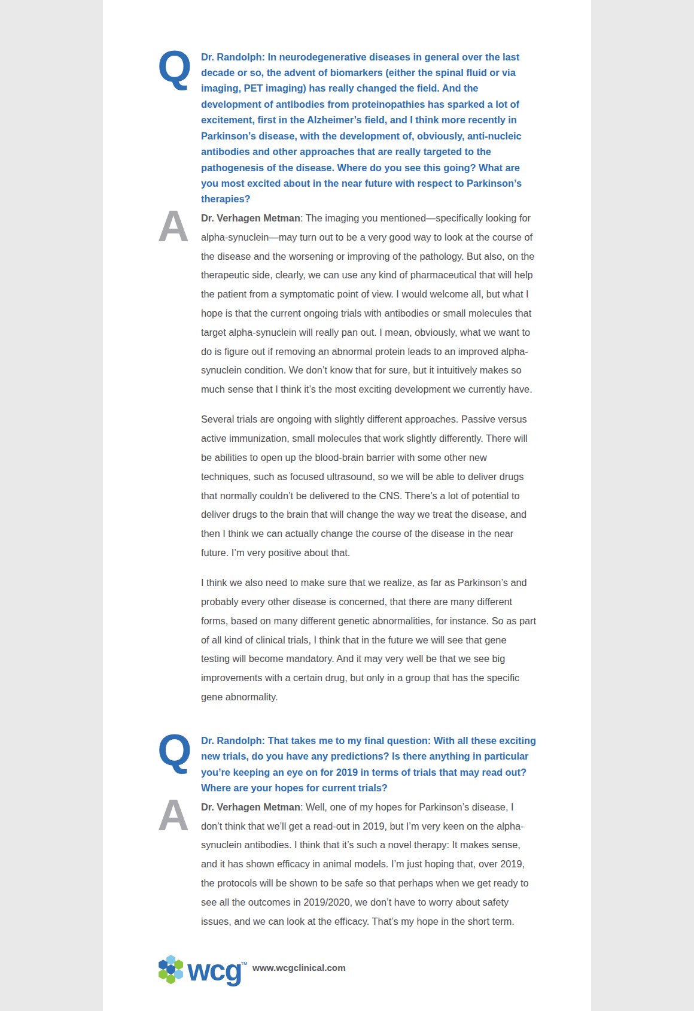Q
Dr. Randolph: In neurodegenerative diseases in general over the last decade or so, the advent of biomarkers (either the spinal fluid or via imaging, PET imaging) has really changed the field. And the development of antibodies from proteinopathies has sparked a lot of excitement, first in the Alzheimer’s field, and I think more recently in Parkinson’s disease, with the development of, obviously, anti-nucleic antibodies and other approaches that are really targeted to the pathogenesis of the disease. Where do you see this going? What are you most excited about in the near future with respect to Parkinson’s therapies?
A
Dr. Verhagen Metman: The imaging you mentioned—specifically looking for alpha-synuclein—may turn out to be a very good way to look at the course of the disease and the worsening or improving of the pathology. But also, on the therapeutic side, clearly, we can use any kind of pharmaceutical that will help the patient from a symptomatic point of view. I would welcome all, but what I hope is that the current ongoing trials with antibodies or small molecules that target alpha-synuclein will really pan out. I mean, obviously, what we want to do is figure out if removing an abnormal protein leads to an improved alpha-synuclein condition. We don’t know that for sure, but it intuitively makes so much sense that I think it’s the most exciting development we currently have.
Several trials are ongoing with slightly different approaches. Passive versus active immunization, small molecules that work slightly differently. There will be abilities to open up the blood-brain barrier with some other new techniques, such as focused ultrasound, so we will be able to deliver drugs that normally couldn’t be delivered to the CNS. There’s a lot of potential to deliver drugs to the brain that will change the way we treat the disease, and then I think we can actually change the course of the disease in the near future. I’m very positive about that.
I think we also need to make sure that we realize, as far as Parkinson’s and probably every other disease is concerned, that there are many different forms, based on many different genetic abnormalities, for instance. So as part of all kind of clinical trials, I think that in the future we will see that gene testing will become mandatory. And it may very well be that we see big improvements with a certain drug, but only in a group that has the specific gene abnormality.
Q
Dr. Randolph: That takes me to my final question: With all these exciting new trials, do you have any predictions? Is there anything in particular you’re keeping an eye on for 2019 in terms of trials that may read out? Where are your hopes for current trials?
A
Dr. Verhagen Metman: Well, one of my hopes for Parkinson’s disease, I don’t think that we’ll get a read-out in 2019, but I’m very keen on the alpha-synuclein antibodies. I think that it’s such a novel therapy: It makes sense, and it has shown efficacy in animal models. I’m just hoping that, over 2019, the protocols will be shown to be safe so that perhaps when we get ready to see all the outcomes in 2019/2020, we don’t have to worry about safety issues, and we can look at the efficacy. That’s my hope in the short term.
wcg™
www.wcgclinical.com